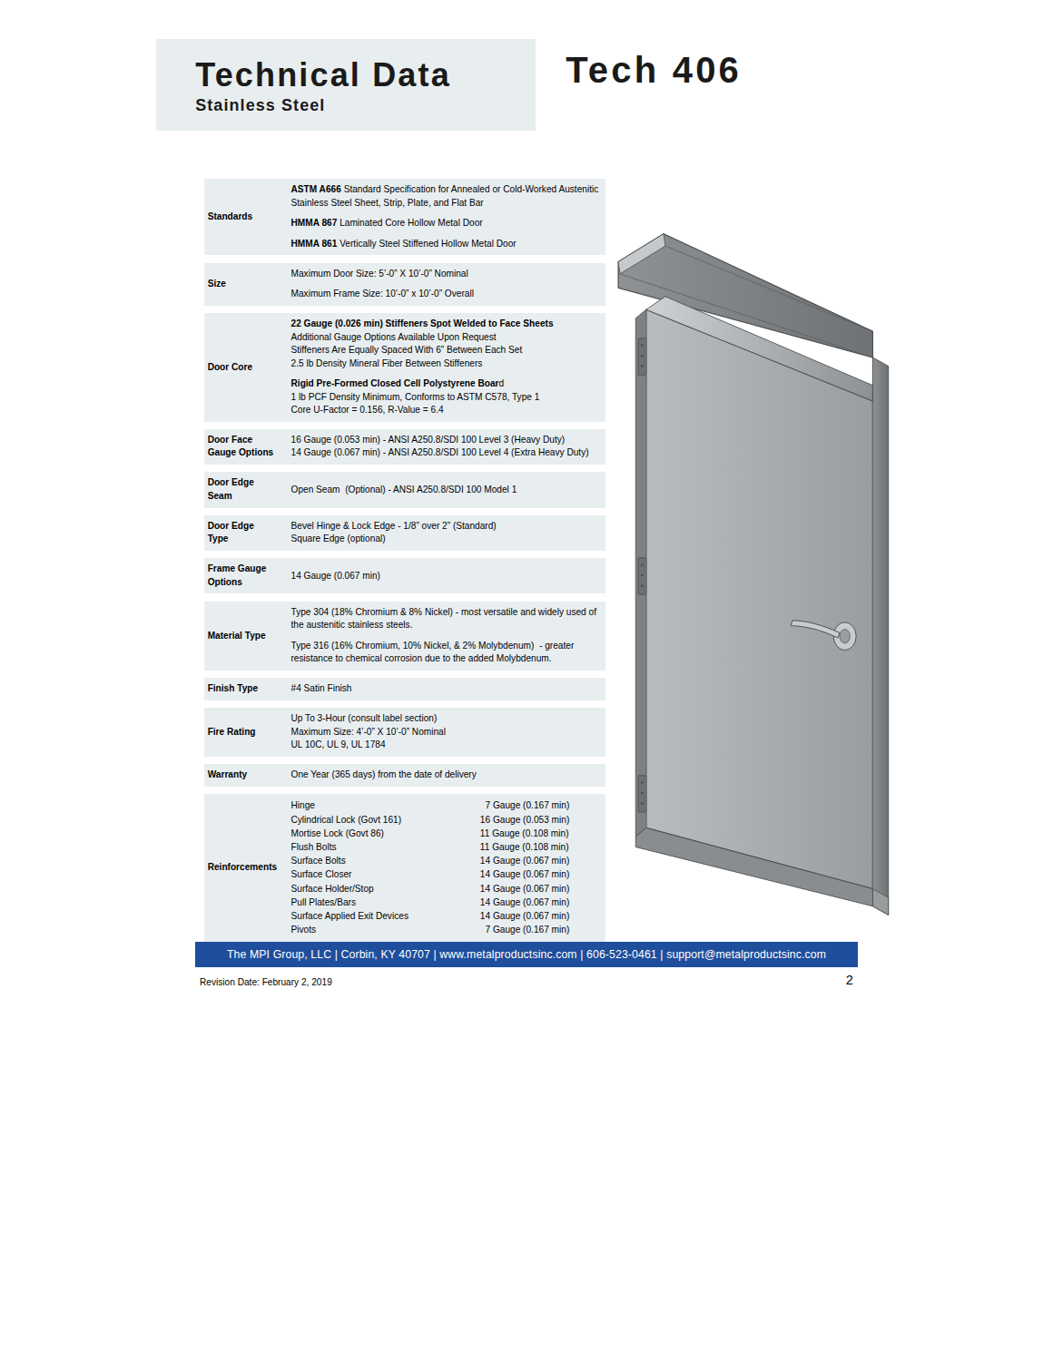Technical Data
Stainless Steel
Tech 406
| Standards | ASTM A666 Standard Specification for Annealed or Cold-Worked Austenitic Stainless Steel Sheet, Strip, Plate, and Flat Bar HMMA 867 Laminated Core Hollow Metal Door HMMA 861 Vertically Steel Stiffened Hollow Metal Door |
| Size | Maximum Door Size: 5’-0” X 10’-0” Nominal Maximum Frame Size: 10’-0” x 10’-0” Overall |
| Door Core | 22 Gauge (0.026 min) Stiffeners Spot Welded to Face Sheets Additional Gauge Options Available Upon Request Stiffeners Are Equally Spaced With 6” Between Each Set 2.5 lb Density Mineral Fiber Between Stiffeners Rigid Pre-Formed Closed Cell Polystyrene Boar d 1 lb PCF Density Minimum, Conforms to ASTM C578, Type 1 Core U-Factor = 0.156, R-Value = 6.4 |
| Door Face Gauge Options | 16 Gauge (0.053 min) - ANSI A250.8/SDI 100 Level 3 (Heavy Duty) 14 Gauge (0.067 min) - ANSI A250.8/SDI 100 Level 4 (Extra Heavy Duty) |
| Door Edge Seam | Open Seam (Optional) - ANSI A250.8/SDI 100 Model 1 |
| Door Edge Type | Bevel Hinge & Lock Edge - 1/8” over 2” (Standard) Square Edge (optional) |
| Frame Gauge Options | 14 Gauge (0.067 min) |
| Material Type | Type 304 (18% Chromium & 8% Nickel) - most versatile and widely used of the austenitic stainless steels. Type 316 (16% Chromium, 10% Nickel, & 2% Molybdenum) - greater resistance to chemical corrosion due to the added Molybdenum. |
| Finish Type | #4 Satin Finish |
| Fire Rating | Up To 3-Hour (consult label section) Maximum Size: 4’-0” X 10’-0” Nominal UL 10C, UL 9, UL 1784 |
| Warranty | One Year (365 days) from the date of delivery |
| Reinforcements | Hinge Cylindrical Lock (Govt 161) Mortise Lock (Govt 86) Flush Bolts Surface Bolts Surface Closer Surface Holder/Stop Pull Plates/Bars Surface Applied Exit Devices Pivots 7 Gauge (0.167 min) 16 Gauge (0.053 min) 11 Gauge (0.108 min) 11 Gauge (0.108 min) 14 Gauge (0.067 min) 14 Gauge (0.067 min) 14 Gauge (0.067 min) 14 Gauge (0.067 min) 14 Gauge (0.067 min) 7 Gauge (0.167 min) |
The MPI Group, LLC | Corbin, KY 40707 | www.metalproductsinc.com | 606-523-0461 | support@metalproductsinc.com
Revision Date: February 2, 2019
2